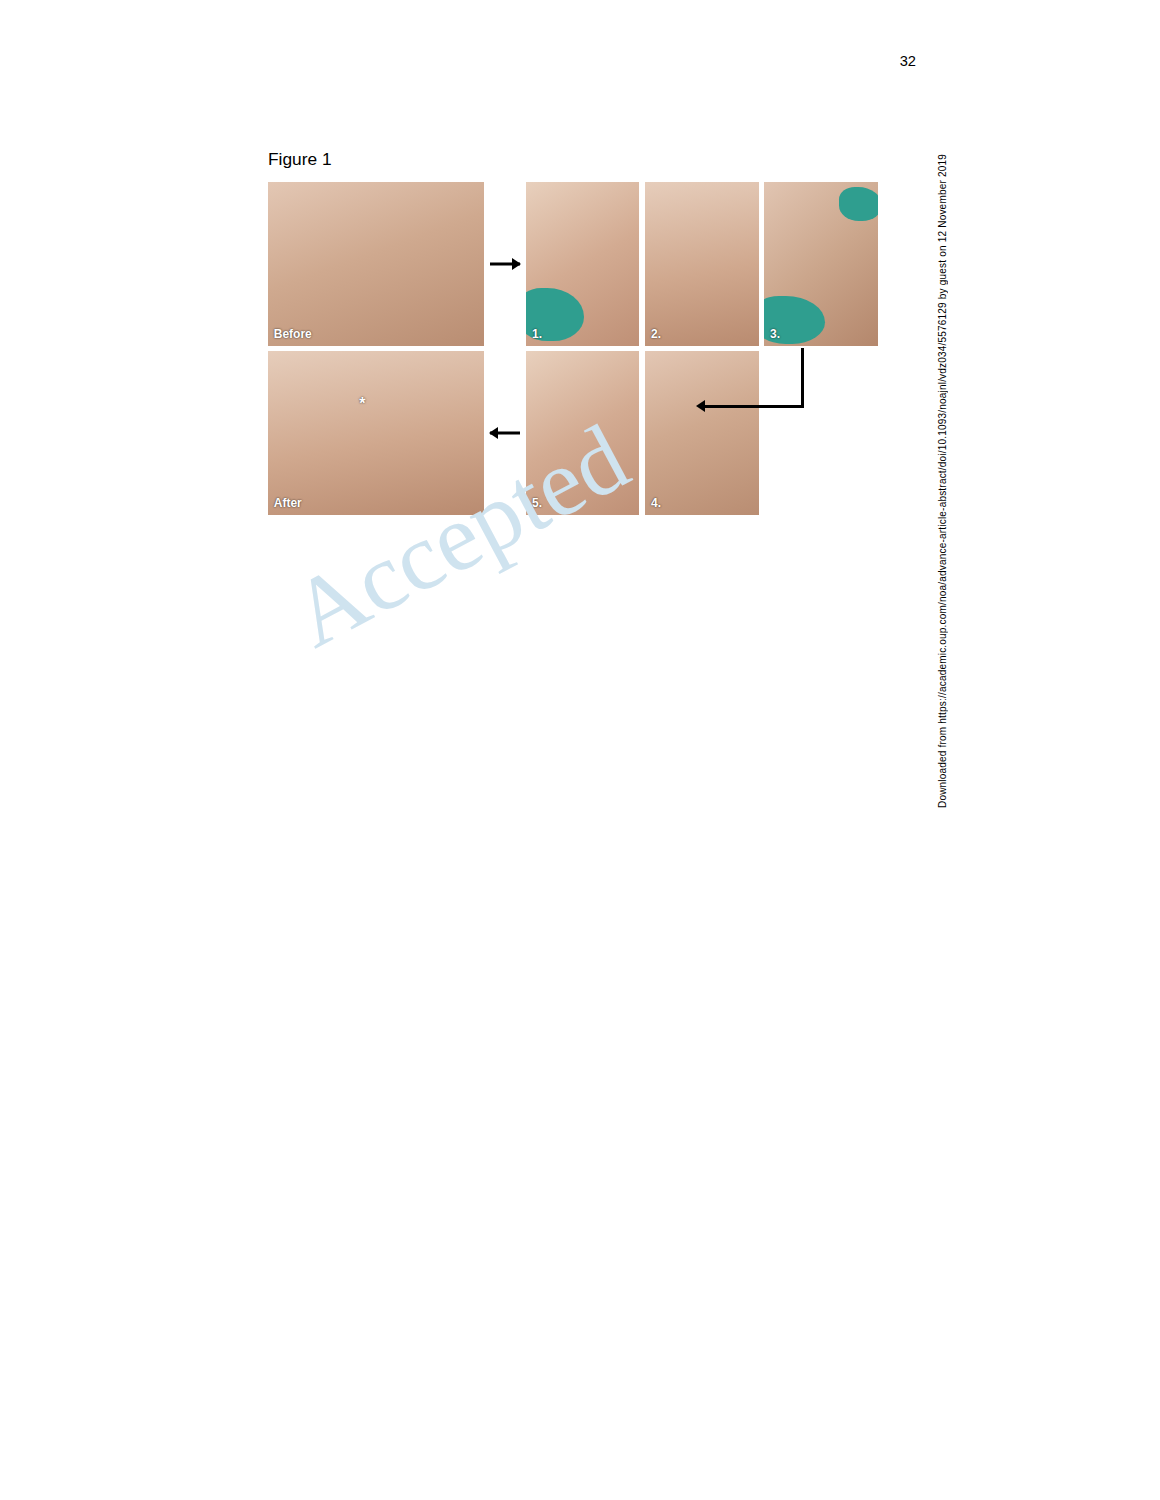32
Figure 1
Before
1.
2.
3.
*
After
5.
4.
Accepted
Downloaded from https://academic.oup.com/noa/advance-article-abstract/doi/10.1093/noajnl/vdz034/5576129 by guest on 12 November 2019